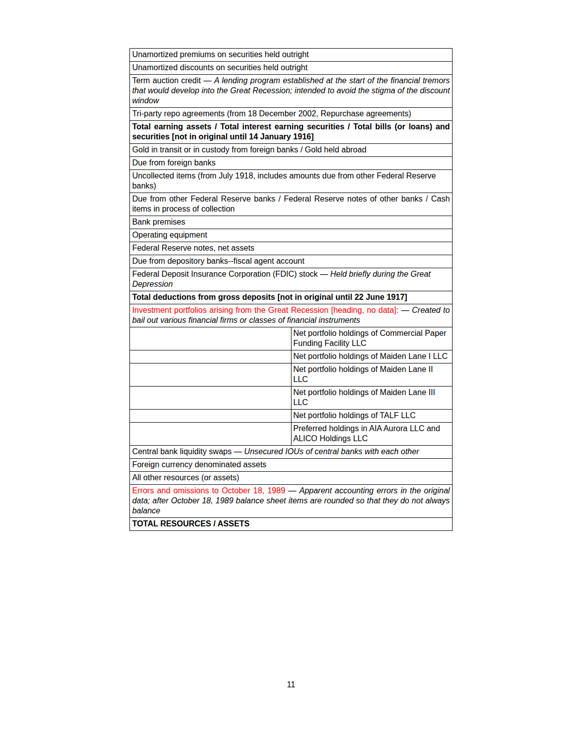| Unamortized premiums on securities held outright |
| Unamortized discounts on securities held outright |
| Term auction credit — A lending program established at the start of the financial tremors that would develop into the Great Recession; intended to avoid the stigma of the discount window |
| Tri-party repo agreements (from 18 December 2002, Repurchase agreements) |
| Total earning assets / Total interest earning securities / Total bills (or loans) and securities [not in original until 14 January 1916] |
| Gold in transit or in custody from foreign banks / Gold held abroad |
| Due from foreign banks |
| Uncollected items (from July 1918, includes amounts due from other Federal Reserve banks) |
| Due from other Federal Reserve banks / Federal Reserve notes of other banks / Cash items in process of collection |
| Bank premises |
| Operating equipment |
| Federal Reserve notes, net assets |
| Due from depository banks--fiscal agent account |
| Federal Deposit Insurance Corporation (FDIC) stock — Held briefly during the Great Depression |
| Total deductions from gross deposits [not in original until 22 June 1917] |
| Investment portfolios arising from the Great Recession [heading, no data]: — Created to bail out various financial firms or classes of financial instruments |
| | Net portfolio holdings of Commercial Paper Funding Facility LLC |
| | Net portfolio holdings of Maiden Lane I LLC |
| | Net portfolio holdings of Maiden Lane II LLC |
| | Net portfolio holdings of Maiden Lane III LLC |
| | Net portfolio holdings of TALF LLC |
| | Preferred holdings in AIA Aurora LLC and ALICO Holdings LLC |
| Central bank liquidity swaps — Unsecured IOUs of central banks with each other |
| Foreign currency denominated assets |
| All other resources (or assets) |
| Errors and omissions to October 18, 1989 — Apparent accounting errors in the original data; after October 18, 1989 balance sheet items are rounded so that they do not always balance |
| TOTAL RESOURCES / ASSETS |
11